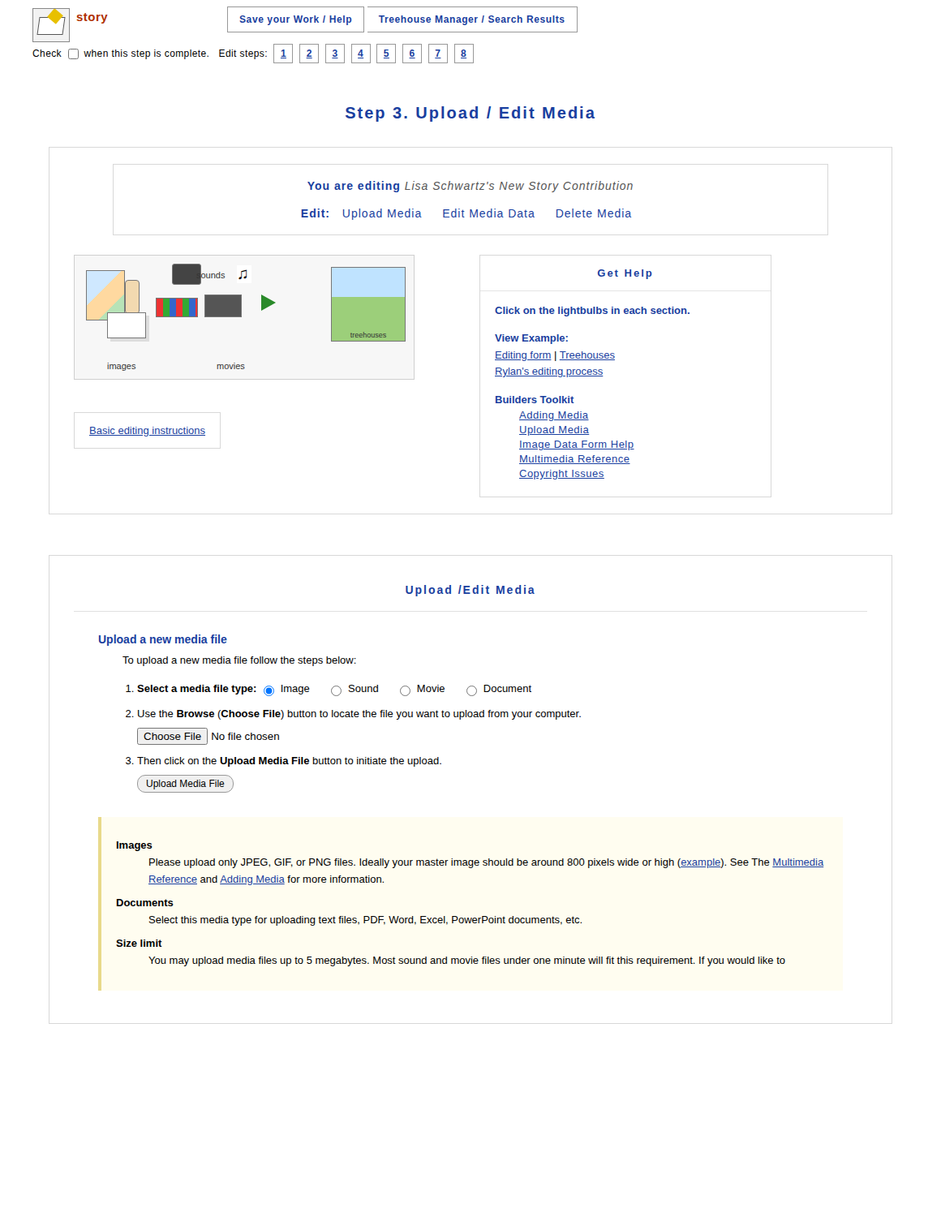story
Save your Work / Help Treehouse Manager / Search Results
Check when this step is complete. Edit steps: 1 2 3 4 5 6 7 8
Step 3. Upload / Edit Media
You are editing Lisa Schwartz's New Story Contribution
Edit: Upload Media Edit Media Data Delete Media
♫ treehouses sounds images movies
Basic editing instructions
Get Help
Click on the lightbulbs in each section.
View Example:
Editing form | Treehouses
Rylan's editing process
Builders Toolkit
Adding Media
Upload Media
Image Data Form Help
Multimedia Reference
Copyright Issues
Upload /Edit Media
Upload a new media file
To upload a new media file follow the steps below:
Select a media file type: Image Sound Movie Document
Use the Browse (Choose File) button to locate the file you want to upload from your computer.
Then click on the Upload Media File button to initiate the upload.
Upload Media File
Images
Please upload only JPEG, GIF, or PNG files. Ideally your master image should be around 800 pixels wide or high (example). See The Multimedia Reference and Adding Media for more information.
Documents
Select this media type for uploading text files, PDF, Word, Excel, PowerPoint documents, etc.
Size limit
You may upload media files up to 5 megabytes. Most sound and movie files under one minute will fit this requirement. If you would like to